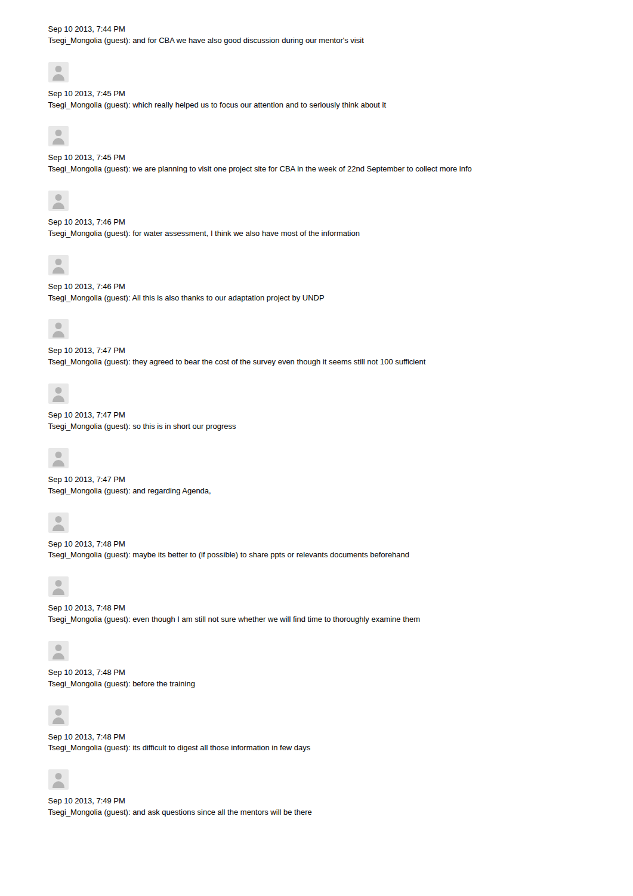Sep 10 2013, 7:44 PM
Tsegi_Mongolia (guest): and for CBA we have also good discussion during our mentor's visit
Sep 10 2013, 7:45 PM
Tsegi_Mongolia (guest): which really helped us to focus our attention and to seriously think about it
Sep 10 2013, 7:45 PM
Tsegi_Mongolia (guest): we are planning to visit one project site for CBA in the week of 22nd September to collect more info
Sep 10 2013, 7:46 PM
Tsegi_Mongolia (guest): for water assessment, I think we also have most of the information
Sep 10 2013, 7:46 PM
Tsegi_Mongolia (guest): All this is also thanks to our adaptation project by UNDP
Sep 10 2013, 7:47 PM
Tsegi_Mongolia (guest): they agreed to bear the cost of the survey even though it seems still not 100 sufficient
Sep 10 2013, 7:47 PM
Tsegi_Mongolia (guest): so this is in short our progress
Sep 10 2013, 7:47 PM
Tsegi_Mongolia (guest): and regarding Agenda,
Sep 10 2013, 7:48 PM
Tsegi_Mongolia (guest): maybe its better to (if possible) to share ppts or relevants documents beforehand
Sep 10 2013, 7:48 PM
Tsegi_Mongolia (guest): even though I am still not sure whether we will find time to thoroughly examine them
Sep 10 2013, 7:48 PM
Tsegi_Mongolia (guest): before the training
Sep 10 2013, 7:48 PM
Tsegi_Mongolia (guest): its difficult to digest all those information in few days
Sep 10 2013, 7:49 PM
Tsegi_Mongolia (guest): and ask questions since all the mentors will be there